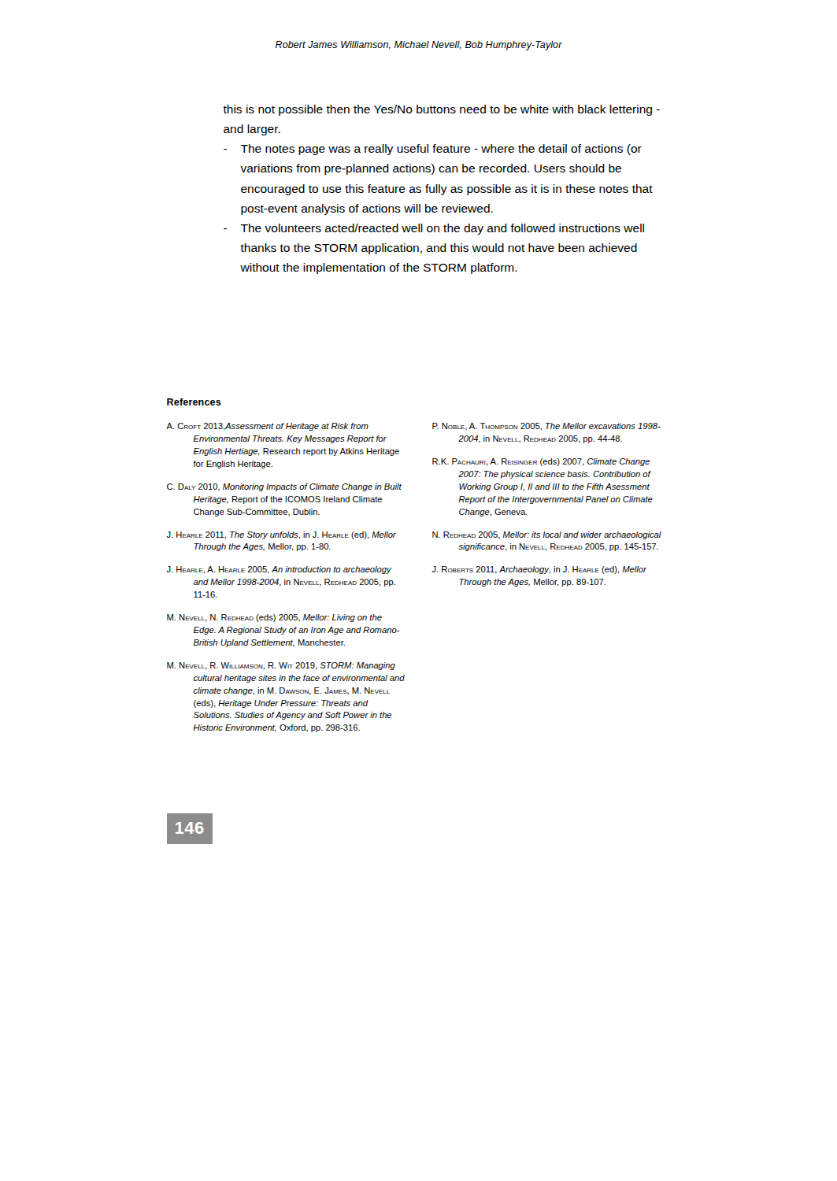Robert James Williamson, Michael Nevell, Bob Humphrey-Taylor
this is not possible then the Yes/No buttons need to be white with black lettering - and larger.
The notes page was a really useful feature - where the detail of actions (or variations from pre-planned actions) can be recorded. Users should be encouraged to use this feature as fully as possible as it is in these notes that post-event analysis of actions will be reviewed.
The volunteers acted/reacted well on the day and followed instructions well thanks to the STORM application, and this would not have been achieved without the implementation of the STORM platform.
References
A. Croft 2013,Assessment of Heritage at Risk from Environmental Threats. Key Messages Report for English Hertiage, Research report by Atkins Heritage for English Heritage.
C. Daly 2010, Monitoring Impacts of Climate Change in Built Heritage, Report of the ICOMOS Ireland Climate Change Sub-Committee, Dublin.
J. Hearle 2011, The Story unfolds, in J. Hearle (ed), Mellor Through the Ages, Mellor, pp. 1-80.
J. Hearle, A. Hearle 2005, An introduction to archaeology and Mellor 1998-2004, in Nevell, Redhead 2005, pp. 11-16.
M. Nevell, N. Redhead (eds) 2005, Mellor: Living on the Edge. A Regional Study of an Iron Age and Romano-British Upland Settlement, Manchester.
M. Nevell, R. Williamson, R. Wit 2019, STORM: Managing cultural heritage sites in the face of environmental and climate change, in M. Dawson, E. James, M. Nevell (eds), Heritage Under Pressure: Threats and Solutions. Studies of Agency and Soft Power in the Historic Environment, Oxford, pp. 298-316.
P. Noble, A. Thompson 2005, The Mellor excavations 1998-2004, in Nevell, Redhead 2005, pp. 44-48.
R.K. Pachauri, A. Reisinger (eds) 2007, Climate Change 2007: The physical science basis. Contribution of Working Group I, II and III to the Fifth Asessment Report of the Intergovernmental Panel on Climate Change, Geneva.
N. Redhead 2005, Mellor: its local and wider archaeological significance, in Nevell, Redhead 2005, pp. 145-157.
J. Roberts 2011, Archaeology, in J. Hearle (ed), Mellor Through the Ages, Mellor, pp. 89-107.
146